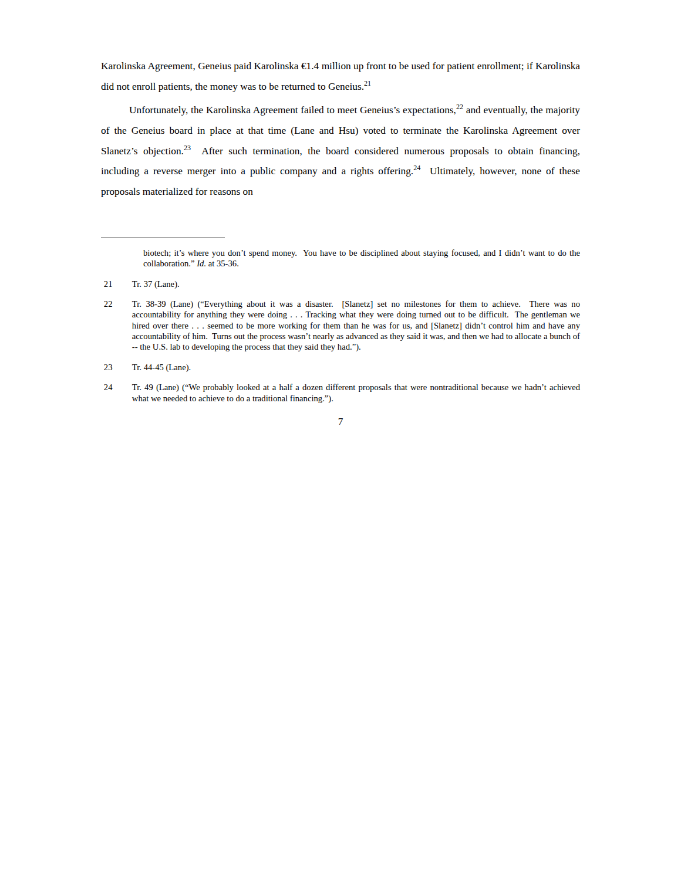Karolinska Agreement, Geneius paid Karolinska €1.4 million up front to be used for patient enrollment; if Karolinska did not enroll patients, the money was to be returned to Geneius.21
Unfortunately, the Karolinska Agreement failed to meet Geneius’s expectations,22 and eventually, the majority of the Geneius board in place at that time (Lane and Hsu) voted to terminate the Karolinska Agreement over Slanetz’s objection.23 After such termination, the board considered numerous proposals to obtain financing, including a reverse merger into a public company and a rights offering.24 Ultimately, however, none of these proposals materialized for reasons on
biotech; it’s where you don’t spend money. You have to be disciplined about staying focused, and I didn’t want to do the collaboration.” Id. at 35-36.
21
Tr. 37 (Lane).
22
Tr. 38-39 (Lane) (“Everything about it was a disaster. [Slanetz] set no milestones for them to achieve. There was no accountability for anything they were doing . . . Tracking what they were doing turned out to be difficult. The gentleman we hired over there . . . seemed to be more working for them than he was for us, and [Slanetz] didn’t control him and have any accountability of him. Turns out the process wasn’t nearly as advanced as they said it was, and then we had to allocate a bunch of -- the U.S. lab to developing the process that they said they had.”).
23
Tr. 44-45 (Lane).
24
Tr. 49 (Lane) (“We probably looked at a half a dozen different proposals that were nontraditional because we hadn’t achieved what we needed to achieve to do a traditional financing.”).
7